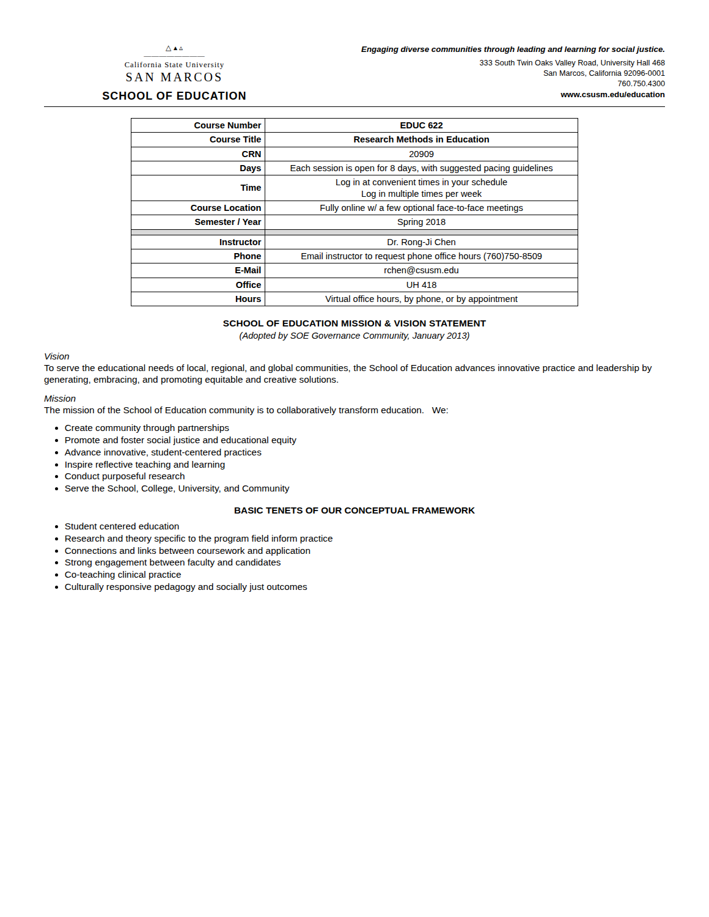△ ▴ ▵
————————
California State University SAN MARCOS
SCHOOL OF EDUCATION
Engaging diverse communities through leading and learning for social justice.
333 South Twin Oaks Valley Road, University Hall 468
San Marcos, California 92096-0001
760.750.4300
www.csusm.edu/education
| Course Number | EDUC 622 |
| Course Title | Research Methods in Education |
| CRN | 20909 |
| Days | Each session is open for 8 days, with suggested pacing guidelines |
| Time | Log in at convenient times in your schedule Log in multiple times per week |
| Course Location | Fully online w/ a few optional face-to-face meetings |
| Semester / Year | Spring 2018 |
| Instructor | Dr. Rong-Ji Chen |
| Phone | Email instructor to request phone office hours (760)750-8509 |
| E-Mail | rchen@csusm.edu |
| Office | UH 418 |
| Hours | Virtual office hours, by phone, or by appointment |
SCHOOL OF EDUCATION MISSION & VISION STATEMENT
(Adopted by SOE Governance Community, January 2013)
Vision
To serve the educational needs of local, regional, and global communities, the School of Education advances innovative practice and leadership by generating, embracing, and promoting equitable and creative solutions.
Mission
The mission of the School of Education community is to collaboratively transform education. We:
Create community through partnerships
Promote and foster social justice and educational equity
Advance innovative, student-centered practices
Inspire reflective teaching and learning
Conduct purposeful research
Serve the School, College, University, and Community
BASIC TENETS OF OUR CONCEPTUAL FRAMEWORK
Student centered education
Research and theory specific to the program field inform practice
Connections and links between coursework and application
Strong engagement between faculty and candidates
Co-teaching clinical practice
Culturally responsive pedagogy and socially just outcomes